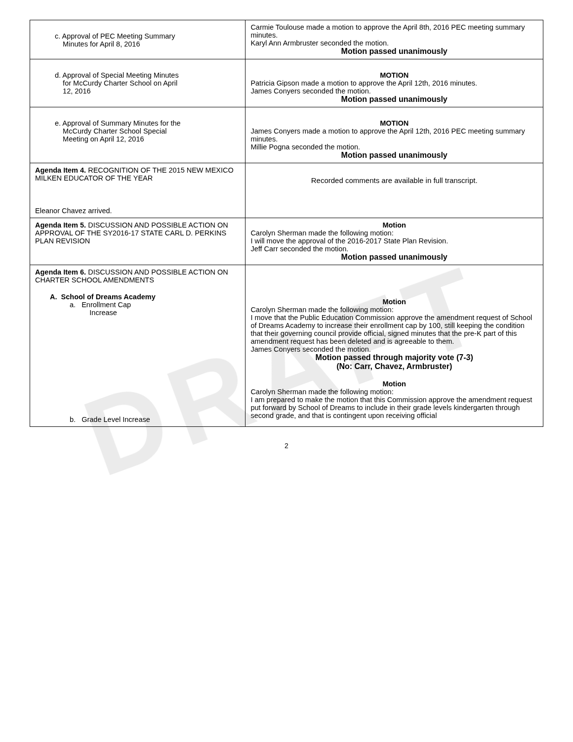DRAFT
| c. Approval of PEC Meeting Summary Minutes for April 8, 2016 | Carmie Toulouse made a motion to approve the April 8th, 2016 PEC meeting summary minutes. Karyl Ann Armbruster seconded the motion. Motion passed unanimously |
| d. Approval of Special Meeting Minutes for McCurdy Charter School on April 12, 2016 | MOTION Patricia Gipson made a motion to approve the April 12th, 2016 minutes. James Conyers seconded the motion. Motion passed unanimously |
| e. Approval of Summary Minutes for the McCurdy Charter School Special Meeting on April 12, 2016 | MOTION James Conyers made a motion to approve the April 12th, 2016 PEC meeting summary minutes. Millie Pogna seconded the motion. Motion passed unanimously |
| Agenda Item 4. RECOGNITION OF THE 2015 NEW MEXICO MILKEN EDUCATOR OF THE YEAR Eleanor Chavez arrived. | Recorded comments are available in full transcript. |
| Agenda Item 5. DISCUSSION AND POSSIBLE ACTION ON APPROVAL OF THE SY2016-17 STATE CARL D. PERKINS PLAN REVISION | Motion Carolyn Sherman made the following motion: I will move the approval of the 2016-2017 State Plan Revision. Jeff Carr seconded the motion. Motion passed unanimously |
| Agenda Item 6. DISCUSSION AND POSSIBLE ACTION ON CHARTER SCHOOL AMENDMENTS A. School of Dreams Academy a. Enrollment Cap Increase b. Grade Level Increase | Motion Carolyn Sherman made the following motion: I move that the Public Education Commission approve the amendment request of School of Dreams Academy to increase their enrollment cap by 100, still keeping the condition that their governing council provide official, signed minutes that the pre-K part of this amendment request has been deleted and is agreeable to them. James Conyers seconded the motion. Motion passed through majority vote (7-3) (No: Carr, Chavez, Armbruster) Motion Carolyn Sherman made the following motion: I am prepared to make the motion that this Commission approve the amendment request put forward by School of Dreams to include in their grade levels kindergarten through second grade, and that is contingent upon receiving official |
2